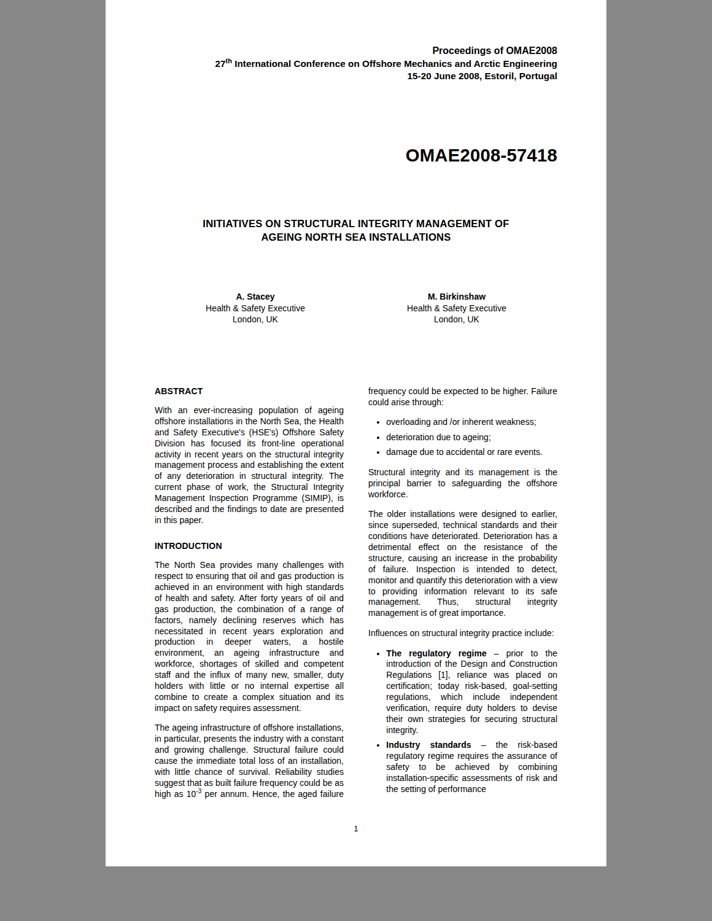Proceedings of OMAE2008
27th International Conference on Offshore Mechanics and Arctic Engineering
15-20 June 2008, Estoril, Portugal
OMAE2008-57418
INITIATIVES ON STRUCTURAL INTEGRITY MANAGEMENT OF
AGEING NORTH SEA INSTALLATIONS
| A. Stacey Health & Safety Executive London, UK | M. Birkinshaw Health & Safety Executive London, UK |
Abstract
With an ever-increasing population of ageing offshore installations in the North Sea, the Health and Safety Executive's (HSE's) Offshore Safety Division has focused its front-line operational activity in recent years on the structural integrity management process and establishing the extent of any deterioration in structural integrity. The current phase of work, the Structural Integrity Management Inspection Programme (SIMIP), is described and the findings to date are presented in this paper.
Introduction
The North Sea provides many challenges with respect to ensuring that oil and gas production is achieved in an environment with high standards of health and safety. After forty years of oil and gas production, the combination of a range of factors, namely declining reserves which has necessitated in recent years exploration and production in deeper waters, a hostile environment, an ageing infrastructure and workforce, shortages of skilled and competent staff and the influx of many new, smaller, duty holders with little or no internal expertise all combine to create a complex situation and its impact on safety requires assessment.
The ageing infrastructure of offshore installations, in particular, presents the industry with a constant and growing challenge. Structural failure could cause the immediate total loss of an installation, with little chance of survival. Reliability studies suggest that as built failure frequency could be as high as 10-3 per annum. Hence, the aged failure frequency could be expected to be higher. Failure could arise through:
overloading and /or inherent weakness;
deterioration due to ageing;
damage due to accidental or rare events.
Structural integrity and its management is the principal barrier to safeguarding the offshore workforce.
The older installations were designed to earlier, since superseded, technical standards and their conditions have deteriorated. Deterioration has a detrimental effect on the resistance of the structure, causing an increase in the probability of failure. Inspection is intended to detect, monitor and quantify this deterioration with a view to providing information relevant to its safe management. Thus, structural integrity management is of great importance.
Influences on structural integrity practice include:
The regulatory regime – prior to the introduction of the Design and Construction Regulations [1], reliance was placed on certification; today risk-based, goal-setting regulations, which include independent verification, require duty holders to devise their own strategies for securing structural integrity.
Industry standards – the risk-based regulatory regime requires the assurance of safety to be achieved by combining installation-specific assessments of risk and the setting of performance
1